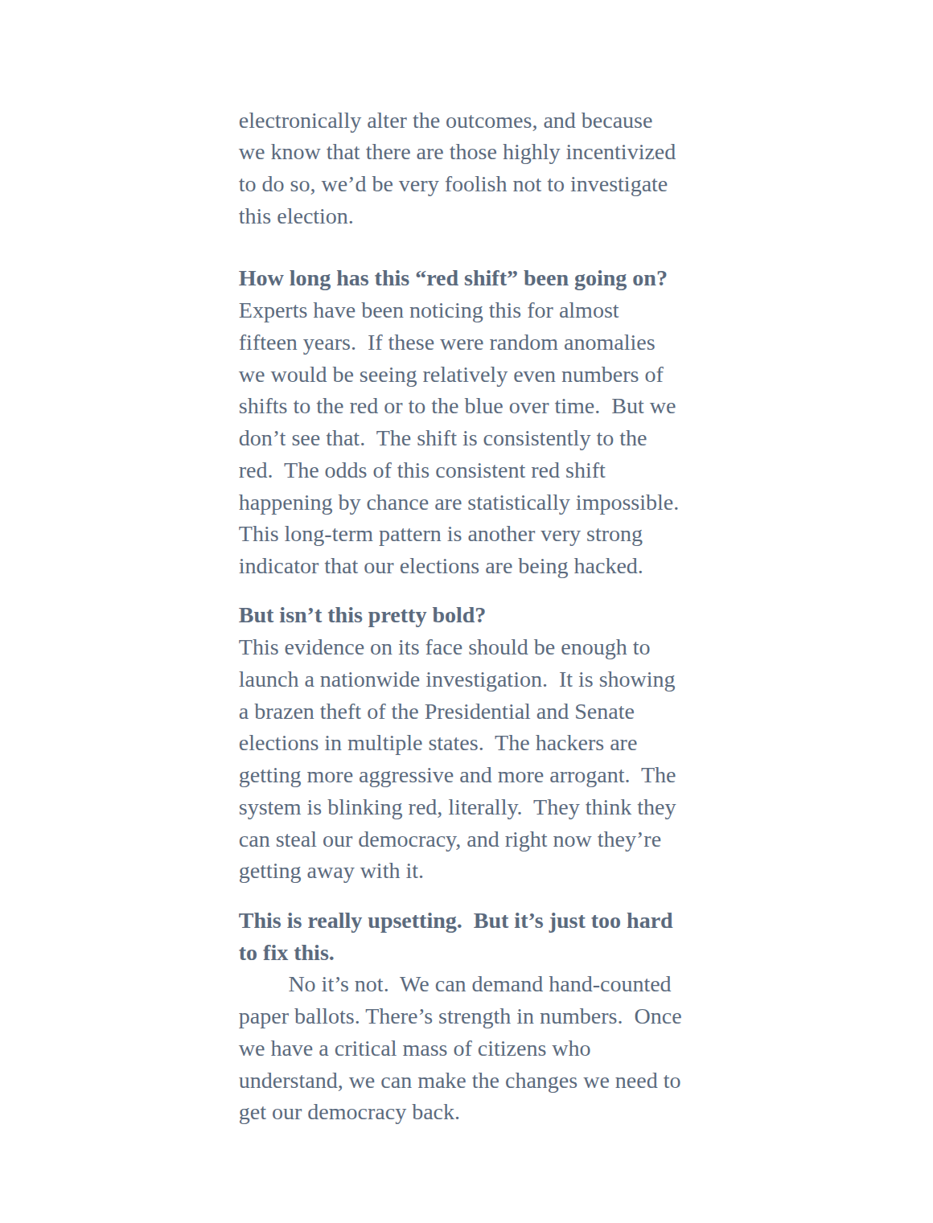electronically alter the outcomes, and because we know that there are those highly incentivized to do so, we’d be very foolish not to investigate this election.
How long has this “red shift” been going on?
Experts have been noticing this for almost fifteen years. If these were random anomalies we would be seeing relatively even numbers of shifts to the red or to the blue over time. But we don’t see that. The shift is consistently to the red. The odds of this consistent red shift happening by chance are statistically impossible. This long-term pattern is another very strong indicator that our elections are being hacked.
But isn’t this pretty bold?
This evidence on its face should be enough to launch a nationwide investigation. It is showing a brazen theft of the Presidential and Senate elections in multiple states. The hackers are getting more aggressive and more arrogant. The system is blinking red, literally. They think they can steal our democracy, and right now they’re getting away with it.
This is really upsetting. But it’s just too hard to fix this.
No it’s not. We can demand hand-counted paper ballots. There’s strength in numbers. Once we have a critical mass of citizens who understand, we can make the changes we need to get our democracy back.